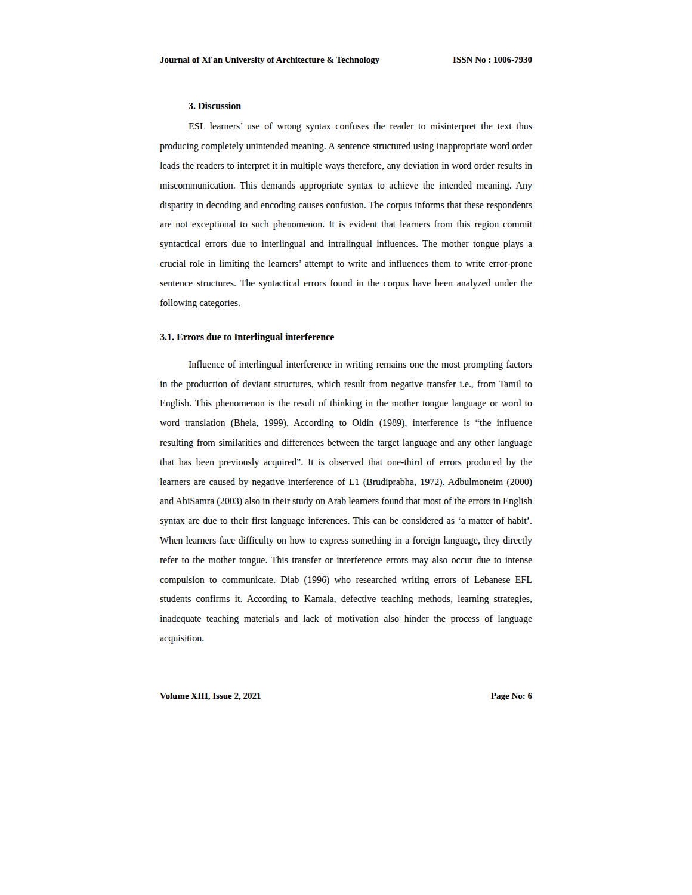Journal of Xi'an University of Architecture & Technology
ISSN No : 1006-7930
3. Discussion
ESL learners’ use of wrong syntax confuses the reader to misinterpret the text thus producing completely unintended meaning. A sentence structured using inappropriate word order leads the readers to interpret it in multiple ways therefore, any deviation in word order results in miscommunication. This demands appropriate syntax to achieve the intended meaning. Any disparity in decoding and encoding causes confusion. The corpus informs that these respondents are not exceptional to such phenomenon. It is evident that learners from this region commit syntactical errors due to interlingual and intralingual influences. The mother tongue plays a crucial role in limiting the learners’ attempt to write and influences them to write error-prone sentence structures. The syntactical errors found in the corpus have been analyzed under the following categories.
3.1. Errors due to Interlingual interference
Influence of interlingual interference in writing remains one the most prompting factors in the production of deviant structures, which result from negative transfer i.e., from Tamil to English. This phenomenon is the result of thinking in the mother tongue language or word to word translation (Bhela, 1999). According to Oldin (1989), interference is “the influence resulting from similarities and differences between the target language and any other language that has been previously acquired”. It is observed that one-third of errors produced by the learners are caused by negative interference of L1 (Brudiprabha, 1972). Adbulmoneim (2000) and AbiSamra (2003) also in their study on Arab learners found that most of the errors in English syntax are due to their first language inferences. This can be considered as ‘a matter of habit’. When learners face difficulty on how to express something in a foreign language, they directly refer to the mother tongue. This transfer or interference errors may also occur due to intense compulsion to communicate. Diab (1996) who researched writing errors of Lebanese EFL students confirms it. According to Kamala, defective teaching methods, learning strategies, inadequate teaching materials and lack of motivation also hinder the process of language acquisition.
Volume XIII, Issue 2, 2021
Page No: 6